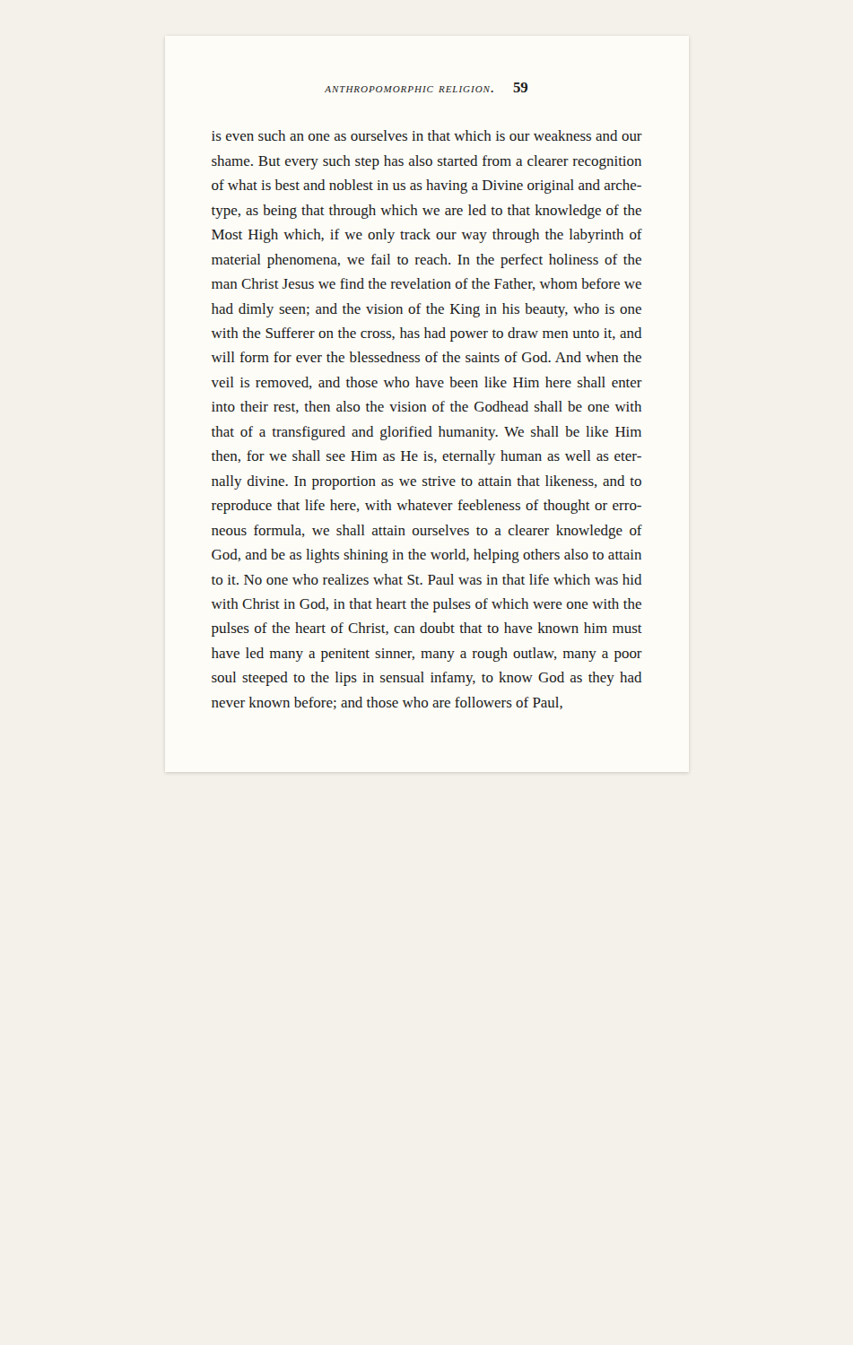Anthropomorphic Religion. 59
is even such an one as ourselves in that which is our weakness and our shame. But every such step has also started from a clearer recognition of what is best and noblest in us as having a Divine original and archetype, as being that through which we are led to that knowledge of the Most High which, if we only track our way through the labyrinth of material phenomena, we fail to reach. In the perfect holiness of the man Christ Jesus we find the revelation of the Father, whom before we had dimly seen; and the vision of the King in his beauty, who is one with the Sufferer on the cross, has had power to draw men unto it, and will form for ever the blessedness of the saints of God. And when the veil is removed, and those who have been like Him here shall enter into their rest, then also the vision of the Godhead shall be one with that of a transfigured and glorified humanity. We shall be like Him then, for we shall see Him as He is, eternally human as well as eternally divine. In proportion as we strive to attain that likeness, and to reproduce that life here, with whatever feebleness of thought or erroneous formula, we shall attain ourselves to a clearer knowledge of God, and be as lights shining in the world, helping others also to attain to it. No one who realizes what St. Paul was in that life which was hid with Christ in God, in that heart the pulses of which were one with the pulses of the heart of Christ, can doubt that to have known him must have led many a penitent sinner, many a rough outlaw, many a poor soul steeped to the lips in sensual infamy, to know God as they had never known before; and those who are followers of Paul,